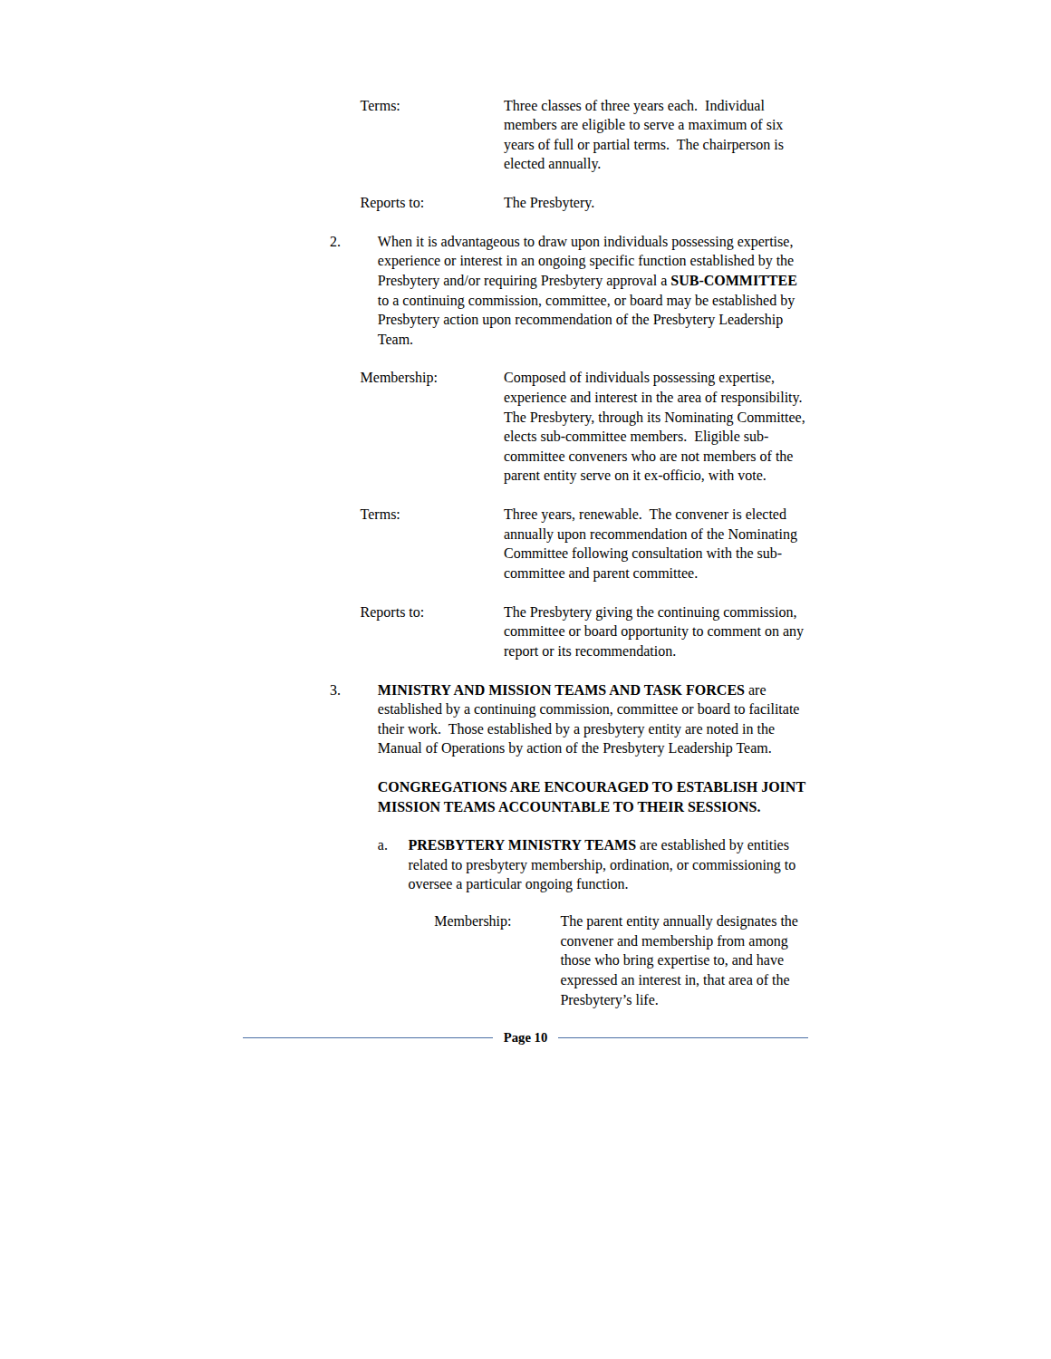Terms:
Three classes of three years each. Individual members are eligible to serve a maximum of six years of full or partial terms. The chairperson is elected annually.
Reports to:
The Presbytery.
2.
When it is advantageous to draw upon individuals possessing expertise, experience or interest in an ongoing specific function established by the Presbytery and/or requiring Presbytery approval a SUB-COMMITTEE to a continuing commission, committee, or board may be established by Presbytery action upon recommendation of the Presbytery Leadership Team.
Membership:
Composed of individuals possessing expertise, experience and interest in the area of responsibility. The Presbytery, through its Nominating Committee, elects sub-committee members. Eligible sub-committee conveners who are not members of the parent entity serve on it ex-officio, with vote.
Terms:
Three years, renewable. The convener is elected annually upon recommendation of the Nominating Committee following consultation with the sub-committee and parent committee.
Reports to:
The Presbytery giving the continuing commission, committee or board opportunity to comment on any report or its recommendation.
3.
MINISTRY AND MISSION TEAMS AND TASK FORCES are established by a continuing commission, committee or board to facilitate their work. Those established by a presbytery entity are noted in the Manual of Operations by action of the Presbytery Leadership Team.
CONGREGATIONS ARE ENCOURAGED TO ESTABLISH JOINT MISSION TEAMS ACCOUNTABLE TO THEIR SESSIONS.
a.
PRESBYTERY MINISTRY TEAMS are established by entities related to presbytery membership, ordination, or commissioning to oversee a particular ongoing function.
Membership:
The parent entity annually designates the convener and membership from among those who bring expertise to, and have expressed an interest in, that area of the Presbytery’s life.
Page 10